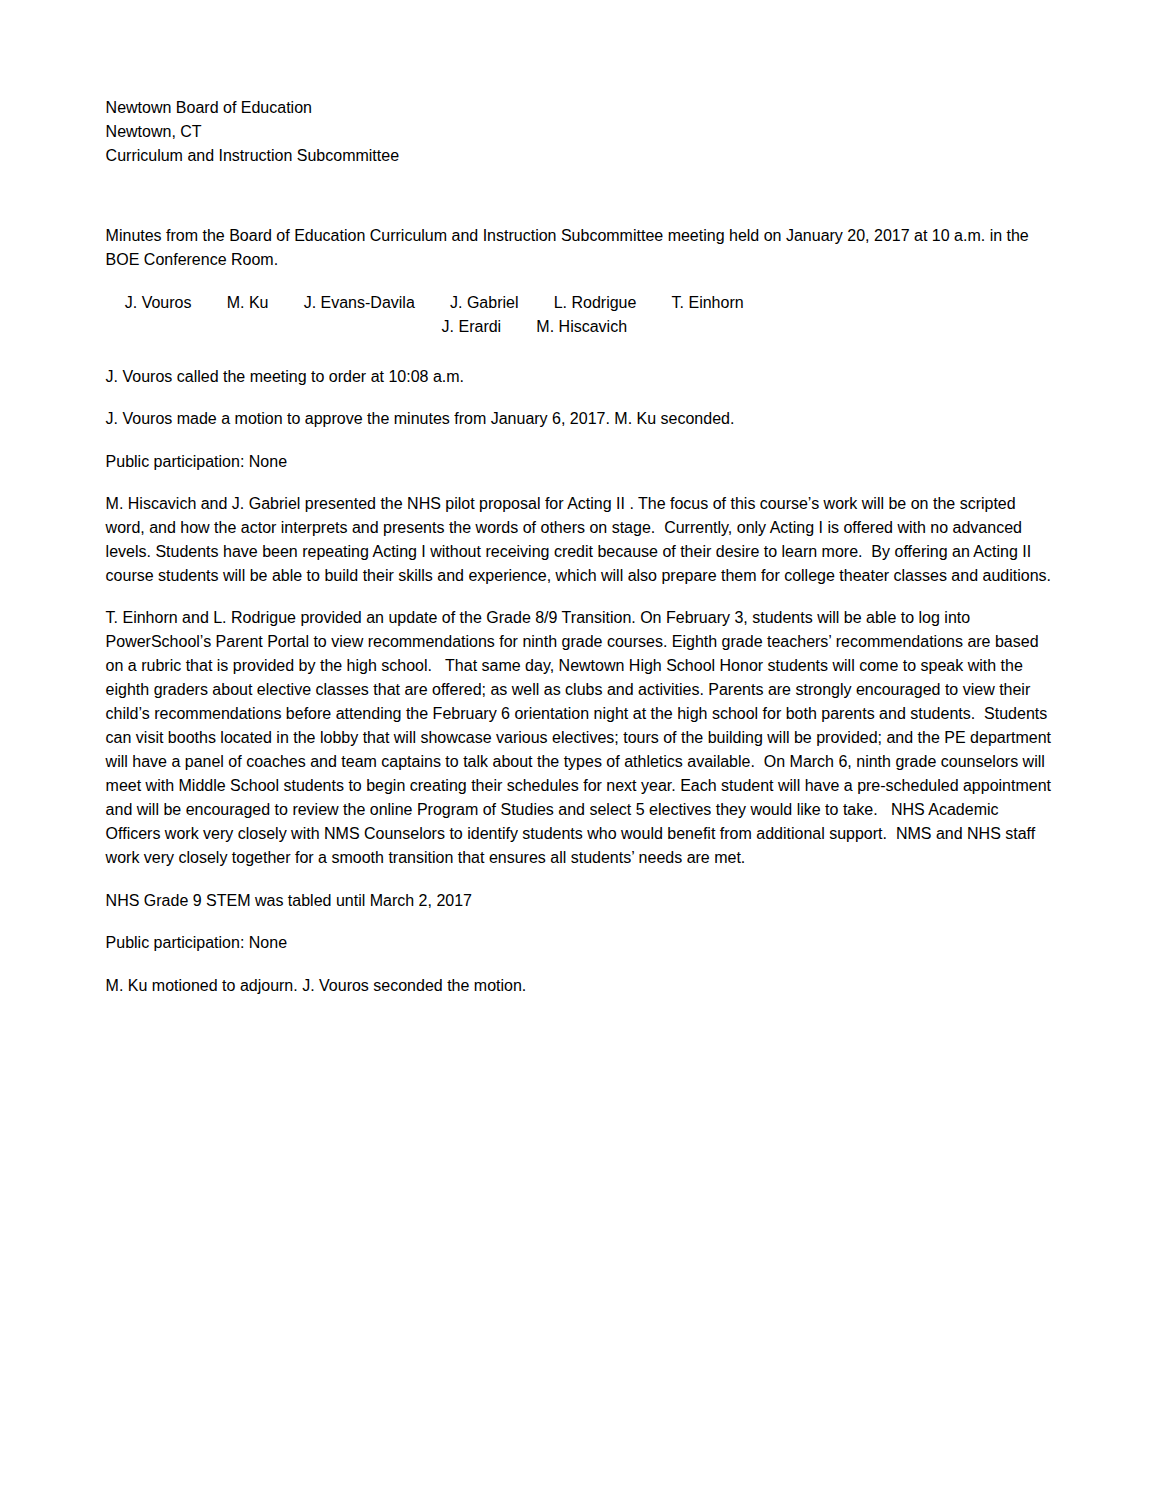Newtown Board of Education
Newtown, CT
Curriculum and Instruction Subcommittee
Minutes from the Board of Education Curriculum and Instruction Subcommittee meeting held on January 20, 2017 at 10 a.m. in the BOE Conference Room.
J. Vouros M. Ku J. Evans-Davila J. Gabriel L. Rodrigue T. Einhorn
J. Erardi M. Hiscavich
J. Vouros called the meeting to order at 10:08 a.m.
J. Vouros made a motion to approve the minutes from January 6, 2017. M. Ku seconded.
Public participation: None
M. Hiscavich and J. Gabriel presented the NHS pilot proposal for Acting II . The focus of this course’s work will be on the scripted word, and how the actor interprets and presents the words of others on stage. Currently, only Acting I is offered with no advanced levels. Students have been repeating Acting I without receiving credit because of their desire to learn more. By offering an Acting II course students will be able to build their skills and experience, which will also prepare them for college theater classes and auditions.
T. Einhorn and L. Rodrigue provided an update of the Grade 8/9 Transition. On February 3, students will be able to log into PowerSchool’s Parent Portal to view recommendations for ninth grade courses. Eighth grade teachers’ recommendations are based on a rubric that is provided by the high school. That same day, Newtown High School Honor students will come to speak with the eighth graders about elective classes that are offered; as well as clubs and activities. Parents are strongly encouraged to view their child’s recommendations before attending the February 6 orientation night at the high school for both parents and students. Students can visit booths located in the lobby that will showcase various electives; tours of the building will be provided; and the PE department will have a panel of coaches and team captains to talk about the types of athletics available. On March 6, ninth grade counselors will meet with Middle School students to begin creating their schedules for next year. Each student will have a pre-scheduled appointment and will be encouraged to review the online Program of Studies and select 5 electives they would like to take. NHS Academic Officers work very closely with NMS Counselors to identify students who would benefit from additional support. NMS and NHS staff work very closely together for a smooth transition that ensures all students’ needs are met.
NHS Grade 9 STEM was tabled until March 2, 2017
Public participation: None
M. Ku motioned to adjourn. J. Vouros seconded the motion.